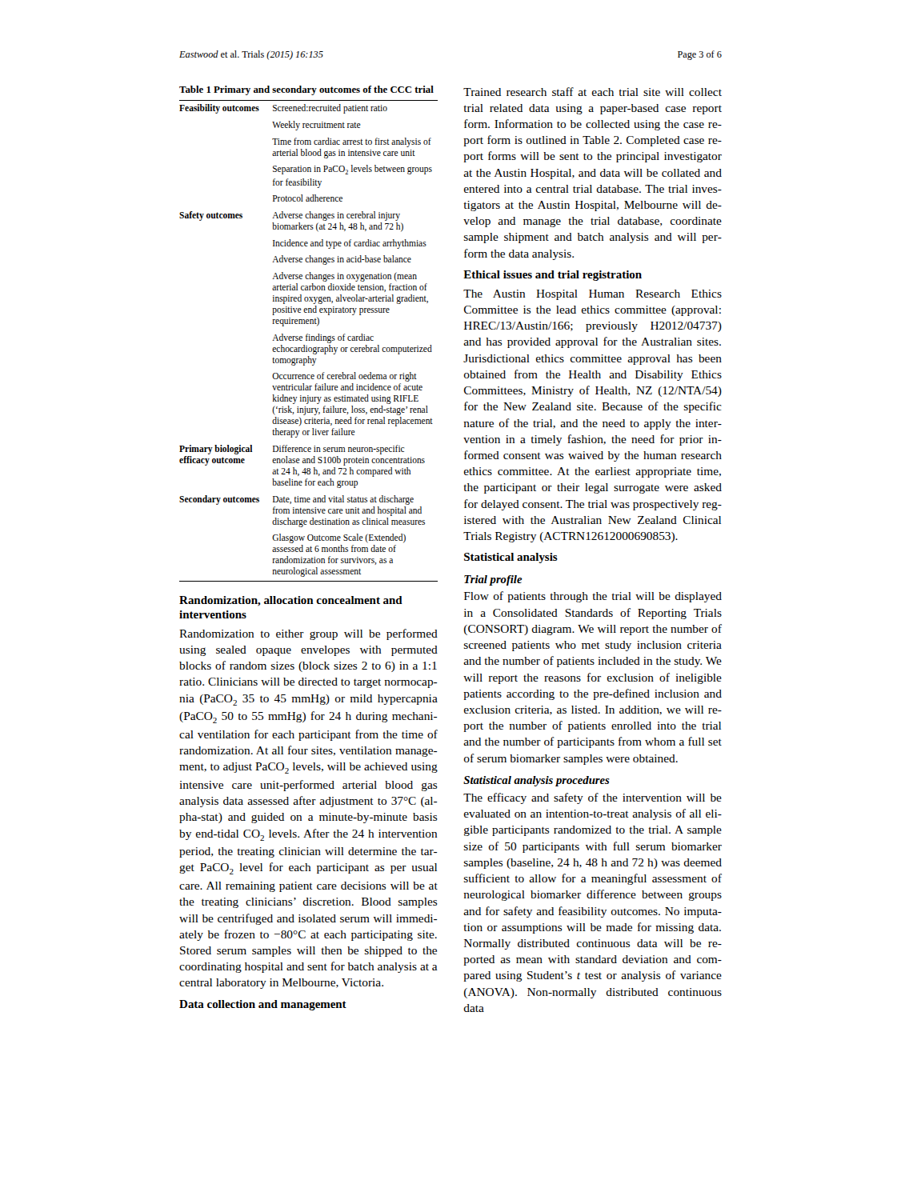Eastwood et al. Trials (2015) 16:135
Page 3 of 6
Table 1 Primary and secondary outcomes of the CCC trial
| Feasibility outcomes | Screened:recruited patient ratio |
| | Weekly recruitment rate |
| | Time from cardiac arrest to first analysis of arterial blood gas in intensive care unit |
| | Separation in PaCO 2 levels between groups for feasibility |
| | Protocol adherence |
| Safety outcomes | Adverse changes in cerebral injury biomarkers (at 24 h, 48 h, and 72 h) |
| | Incidence and type of cardiac arrhythmias |
| | Adverse changes in acid-base balance |
| | Adverse changes in oxygenation (mean arterial carbon dioxide tension, fraction of inspired oxygen, alveolar-arterial gradient, positive end expiratory pressure requirement) |
| | Adverse findings of cardiac echocardiography or cerebral computerized tomography |
| | Occurrence of cerebral oedema or right ventricular failure and incidence of acute kidney injury as estimated using RIFLE (‘risk, injury, failure, loss, end-stage’ renal disease) criteria, need for renal replacement therapy or liver failure |
| Primary biological efficacy outcome | Difference in serum neuron-specific enolase and S100b protein concentrations at 24 h, 48 h, and 72 h compared with baseline for each group |
| Secondary outcomes | Date, time and vital status at discharge from intensive care unit and hospital and discharge destination as clinical measures |
| | Glasgow Outcome Scale (Extended) assessed at 6 months from date of randomization for survivors, as a neurological assessment |
Randomization, allocation concealment and interventions
Randomization to either group will be performed using sealed opaque envelopes with permuted blocks of random sizes (block sizes 2 to 6) in a 1:1 ratio. Clinicians will be directed to target normocapnia (PaCO2 35 to 45 mmHg) or mild hypercapnia (PaCO2 50 to 55 mmHg) for 24 h during mechanical ventilation for each participant from the time of randomization. At all four sites, ventilation management, to adjust PaCO2 levels, will be achieved using intensive care unit-performed arterial blood gas analysis data assessed after adjustment to 37°C (alpha-stat) and guided on a minute-by-minute basis by end-tidal CO2 levels. After the 24 h intervention period, the treating clinician will determine the target PaCO2 level for each participant as per usual care. All remaining patient care decisions will be at the treating clinicians’ discretion. Blood samples will be centrifuged and isolated serum will immediately be frozen to −80°C at each participating site. Stored serum samples will then be shipped to the coordinating hospital and sent for batch analysis at a central laboratory in Melbourne, Victoria.
Data collection and management
Trained research staff at each trial site will collect trial related data using a paper-based case report form. Information to be collected using the case report form is outlined in Table 2. Completed case report forms will be sent to the principal investigator at the Austin Hospital, and data will be collated and entered into a central trial database. The trial investigators at the Austin Hospital, Melbourne will develop and manage the trial database, coordinate sample shipment and batch analysis and will perform the data analysis.
Ethical issues and trial registration
The Austin Hospital Human Research Ethics Committee is the lead ethics committee (approval: HREC/13/Austin/166; previously H2012/04737) and has provided approval for the Australian sites. Jurisdictional ethics committee approval has been obtained from the Health and Disability Ethics Committees, Ministry of Health, NZ (12/NTA/54) for the New Zealand site. Because of the specific nature of the trial, and the need to apply the intervention in a timely fashion, the need for prior informed consent was waived by the human research ethics committee. At the earliest appropriate time, the participant or their legal surrogate were asked for delayed consent. The trial was prospectively registered with the Australian New Zealand Clinical Trials Registry (ACTRN12612000690853).
Statistical analysis
Trial profile
Flow of patients through the trial will be displayed in a Consolidated Standards of Reporting Trials (CONSORT) diagram. We will report the number of screened patients who met study inclusion criteria and the number of patients included in the study. We will report the reasons for exclusion of ineligible patients according to the pre-defined inclusion and exclusion criteria, as listed. In addition, we will report the number of patients enrolled into the trial and the number of participants from whom a full set of serum biomarker samples were obtained.
Statistical analysis procedures
The efficacy and safety of the intervention will be evaluated on an intention-to-treat analysis of all eligible participants randomized to the trial. A sample size of 50 participants with full serum biomarker samples (baseline, 24 h, 48 h and 72 h) was deemed sufficient to allow for a meaningful assessment of neurological biomarker difference between groups and for safety and feasibility outcomes. No imputation or assumptions will be made for missing data. Normally distributed continuous data will be reported as mean with standard deviation and compared using Student’s t test or analysis of variance (ANOVA). Non-normally distributed continuous data